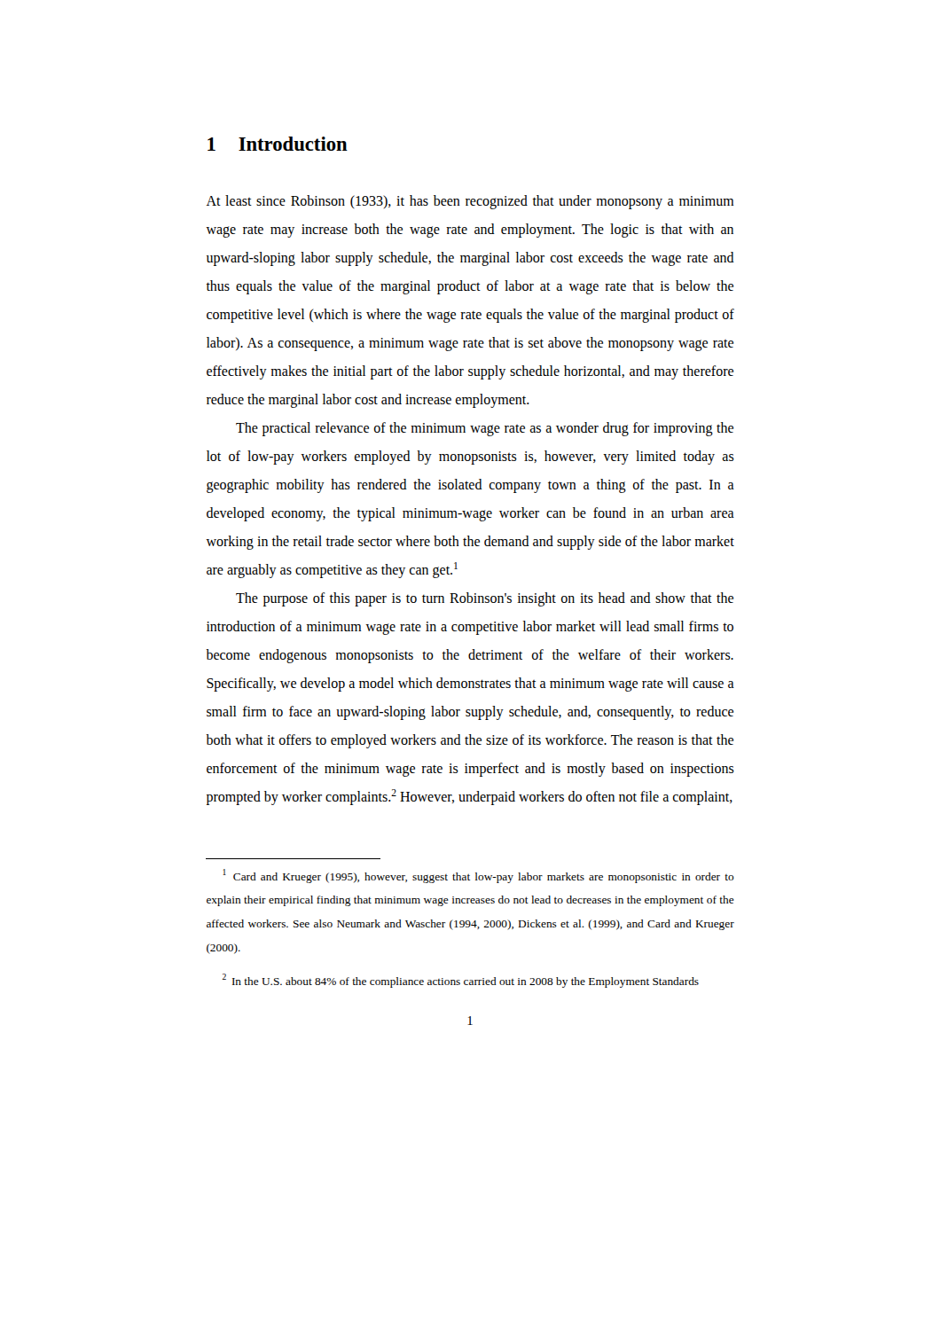1 Introduction
At least since Robinson (1933), it has been recognized that under monopsony a minimum wage rate may increase both the wage rate and employment. The logic is that with an upward-sloping labor supply schedule, the marginal labor cost exceeds the wage rate and thus equals the value of the marginal product of labor at a wage rate that is below the competitive level (which is where the wage rate equals the value of the marginal product of labor). As a consequence, a minimum wage rate that is set above the monopsony wage rate effectively makes the initial part of the labor supply schedule horizontal, and may therefore reduce the marginal labor cost and increase employment.
The practical relevance of the minimum wage rate as a wonder drug for improving the lot of low-pay workers employed by monopsonists is, however, very limited today as geographic mobility has rendered the isolated company town a thing of the past. In a developed economy, the typical minimum-wage worker can be found in an urban area working in the retail trade sector where both the demand and supply side of the labor market are arguably as competitive as they can get.1
The purpose of this paper is to turn Robinson's insight on its head and show that the introduction of a minimum wage rate in a competitive labor market will lead small firms to become endogenous monopsonists to the detriment of the welfare of their workers. Specifically, we develop a model which demonstrates that a minimum wage rate will cause a small firm to face an upward-sloping labor supply schedule, and, consequently, to reduce both what it offers to employed workers and the size of its workforce. The reason is that the enforcement of the minimum wage rate is imperfect and is mostly based on inspections prompted by worker complaints.2 However, underpaid workers do often not file a complaint,
1 Card and Krueger (1995), however, suggest that low-pay labor markets are monopsonistic in order to explain their empirical finding that minimum wage increases do not lead to decreases in the employment of the affected workers. See also Neumark and Wascher (1994, 2000), Dickens et al. (1999), and Card and Krueger (2000).
2 In the U.S. about 84% of the compliance actions carried out in 2008 by the Employment Standards
1